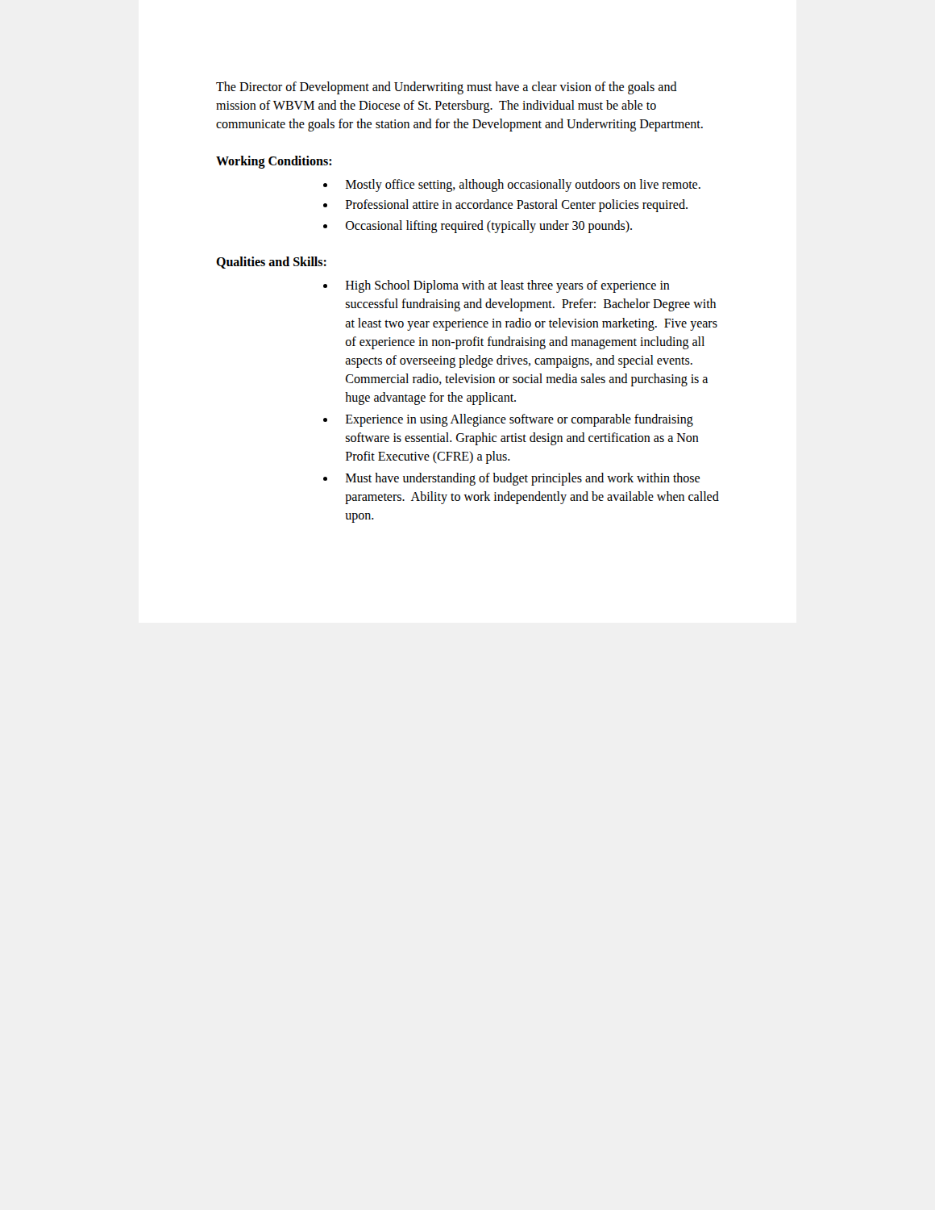The Director of Development and Underwriting must have a clear vision of the goals and mission of WBVM and the Diocese of St. Petersburg. The individual must be able to communicate the goals for the station and for the Development and Underwriting Department.
Working Conditions:
Mostly office setting, although occasionally outdoors on live remote.
Professional attire in accordance Pastoral Center policies required.
Occasional lifting required (typically under 30 pounds).
Qualities and Skills:
High School Diploma with at least three years of experience in successful fundraising and development. Prefer: Bachelor Degree with at least two year experience in radio or television marketing. Five years of experience in non-profit fundraising and management including all aspects of overseeing pledge drives, campaigns, and special events. Commercial radio, television or social media sales and purchasing is a huge advantage for the applicant.
Experience in using Allegiance software or comparable fundraising software is essential. Graphic artist design and certification as a Non Profit Executive (CFRE) a plus.
Must have understanding of budget principles and work within those parameters. Ability to work independently and be available when called upon.